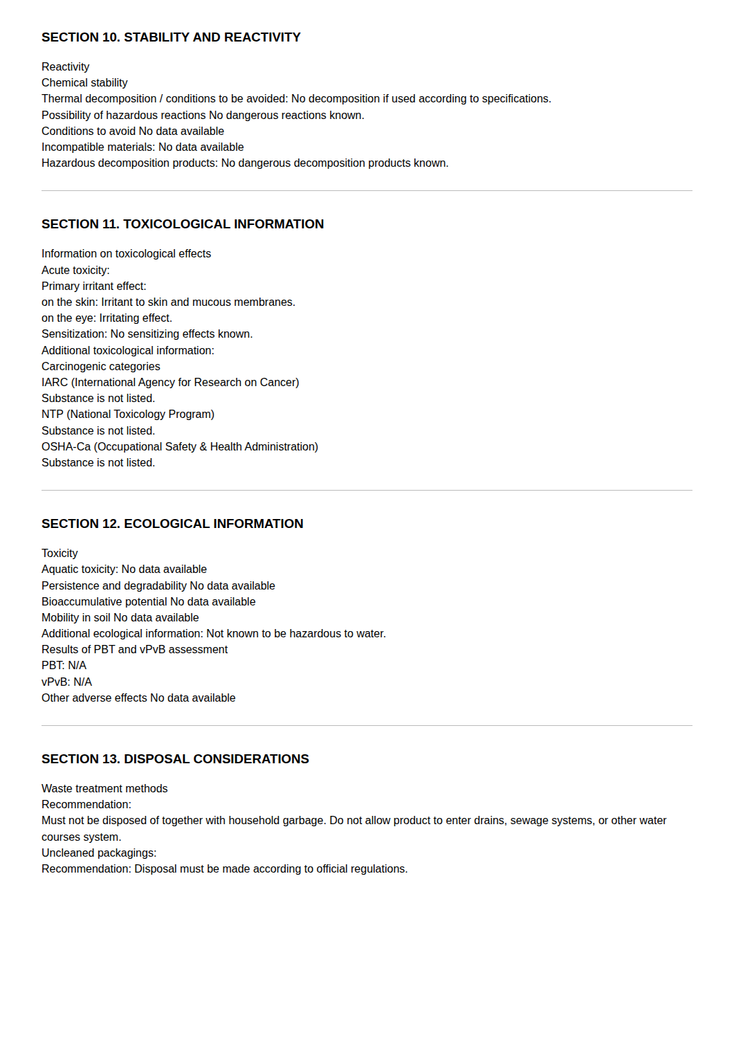SECTION 10. STABILITY AND REACTIVITY
Reactivity
Chemical stability
Thermal decomposition / conditions to be avoided: No decomposition if used according to specifications.
Possibility of hazardous reactions No dangerous reactions known.
Conditions to avoid No data available
Incompatible materials: No data available
Hazardous decomposition products: No dangerous decomposition products known.
SECTION 11. TOXICOLOGICAL INFORMATION
Information on toxicological effects
Acute toxicity:
Primary irritant effect:
on the skin: Irritant to skin and mucous membranes.
on the eye: Irritating effect.
Sensitization: No sensitizing effects known.
Additional toxicological information:
Carcinogenic categories
IARC (International Agency for Research on Cancer)
Substance is not listed.
NTP (National Toxicology Program)
Substance is not listed.
OSHA-Ca (Occupational Safety & Health Administration)
Substance is not listed.
SECTION 12. ECOLOGICAL INFORMATION
Toxicity
Aquatic toxicity: No data available
Persistence and degradability No data available
Bioaccumulative potential No data available
Mobility in soil No data available
Additional ecological information: Not known to be hazardous to water.
Results of PBT and vPvB assessment
PBT: N/A
vPvB: N/A
Other adverse effects No data available
SECTION 13. DISPOSAL CONSIDERATIONS
Waste treatment methods
Recommendation:
Must not be disposed of together with household garbage. Do not allow product to enter drains, sewage systems, or other water courses system.
Uncleaned packagings:
Recommendation: Disposal must be made according to official regulations.